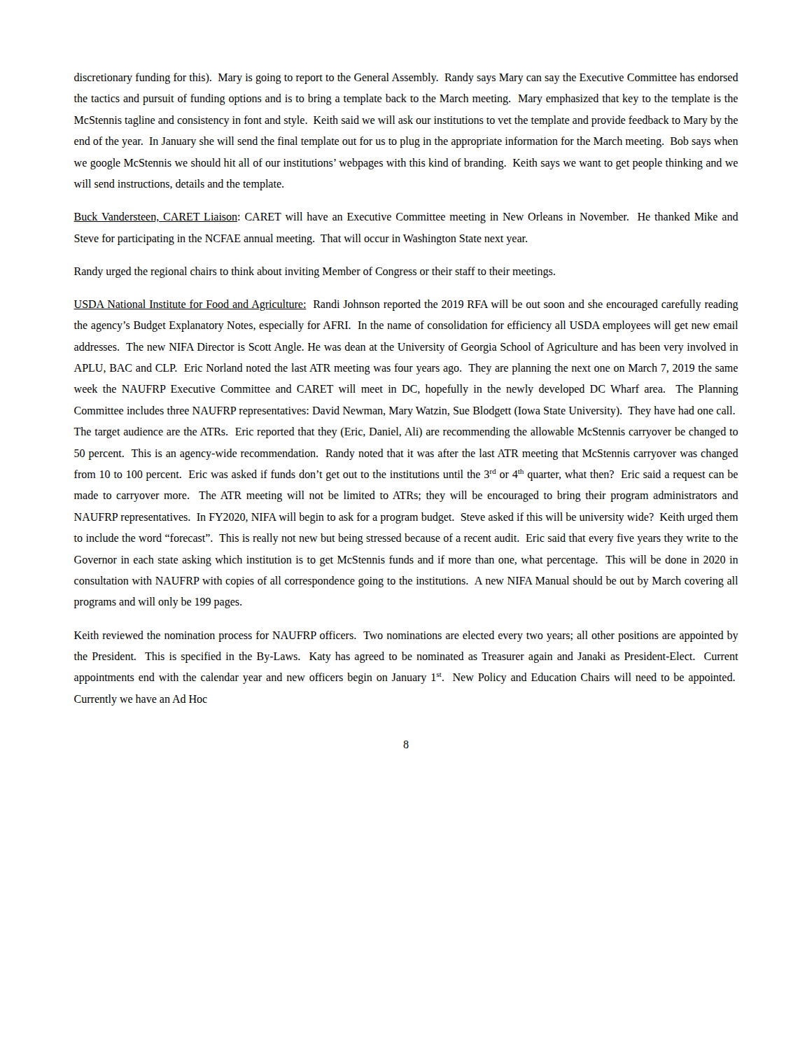discretionary funding for this). Mary is going to report to the General Assembly. Randy says Mary can say the Executive Committee has endorsed the tactics and pursuit of funding options and is to bring a template back to the March meeting. Mary emphasized that key to the template is the McStennis tagline and consistency in font and style. Keith said we will ask our institutions to vet the template and provide feedback to Mary by the end of the year. In January she will send the final template out for us to plug in the appropriate information for the March meeting. Bob says when we google McStennis we should hit all of our institutions’ webpages with this kind of branding. Keith says we want to get people thinking and we will send instructions, details and the template.
Buck Vandersteen, CARET Liaison: CARET will have an Executive Committee meeting in New Orleans in November. He thanked Mike and Steve for participating in the NCFAE annual meeting. That will occur in Washington State next year.
Randy urged the regional chairs to think about inviting Member of Congress or their staff to their meetings.
USDA National Institute for Food and Agriculture: Randi Johnson reported the 2019 RFA will be out soon and she encouraged carefully reading the agency’s Budget Explanatory Notes, especially for AFRI. In the name of consolidation for efficiency all USDA employees will get new email addresses. The new NIFA Director is Scott Angle. He was dean at the University of Georgia School of Agriculture and has been very involved in APLU, BAC and CLP. Eric Norland noted the last ATR meeting was four years ago. They are planning the next one on March 7, 2019 the same week the NAUFRP Executive Committee and CARET will meet in DC, hopefully in the newly developed DC Wharf area. The Planning Committee includes three NAUFRP representatives: David Newman, Mary Watzin, Sue Blodgett (Iowa State University). They have had one call. The target audience are the ATRs. Eric reported that they (Eric, Daniel, Ali) are recommending the allowable McStennis carryover be changed to 50 percent. This is an agency-wide recommendation. Randy noted that it was after the last ATR meeting that McStennis carryover was changed from 10 to 100 percent. Eric was asked if funds don’t get out to the institutions until the 3rd or 4th quarter, what then? Eric said a request can be made to carryover more. The ATR meeting will not be limited to ATRs; they will be encouraged to bring their program administrators and NAUFRP representatives. In FY2020, NIFA will begin to ask for a program budget. Steve asked if this will be university wide? Keith urged them to include the word “forecast”. This is really not new but being stressed because of a recent audit. Eric said that every five years they write to the Governor in each state asking which institution is to get McStennis funds and if more than one, what percentage. This will be done in 2020 in consultation with NAUFRP with copies of all correspondence going to the institutions. A new NIFA Manual should be out by March covering all programs and will only be 199 pages.
Keith reviewed the nomination process for NAUFRP officers. Two nominations are elected every two years; all other positions are appointed by the President. This is specified in the By-Laws. Katy has agreed to be nominated as Treasurer again and Janaki as President-Elect. Current appointments end with the calendar year and new officers begin on January 1st. New Policy and Education Chairs will need to be appointed. Currently we have an Ad Hoc
8